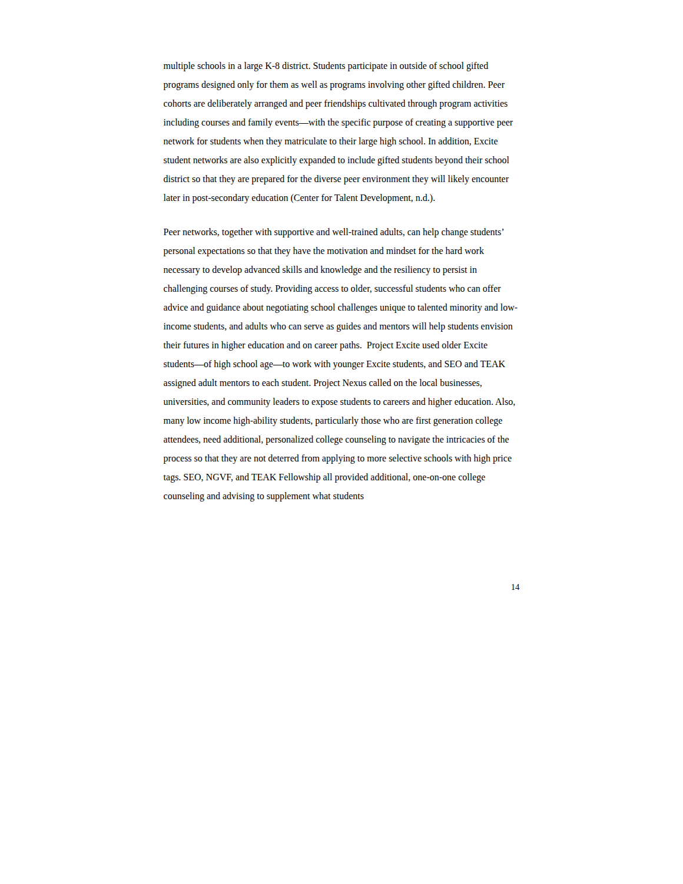multiple schools in a large K-8 district. Students participate in outside of school gifted programs designed only for them as well as programs involving other gifted children. Peer cohorts are deliberately arranged and peer friendships cultivated through program activities including courses and family events—with the specific purpose of creating a supportive peer network for students when they matriculate to their large high school. In addition, Excite student networks are also explicitly expanded to include gifted students beyond their school district so that they are prepared for the diverse peer environment they will likely encounter later in post-secondary education (Center for Talent Development, n.d.).
Peer networks, together with supportive and well-trained adults, can help change students’ personal expectations so that they have the motivation and mindset for the hard work necessary to develop advanced skills and knowledge and the resiliency to persist in challenging courses of study. Providing access to older, successful students who can offer advice and guidance about negotiating school challenges unique to talented minority and low-income students, and adults who can serve as guides and mentors will help students envision their futures in higher education and on career paths. Project Excite used older Excite students—of high school age—to work with younger Excite students, and SEO and TEAK assigned adult mentors to each student. Project Nexus called on the local businesses, universities, and community leaders to expose students to careers and higher education. Also, many low income high-ability students, particularly those who are first generation college attendees, need additional, personalized college counseling to navigate the intricacies of the process so that they are not deterred from applying to more selective schools with high price tags. SEO, NGVF, and TEAK Fellowship all provided additional, one-on-one college counseling and advising to supplement what students
14